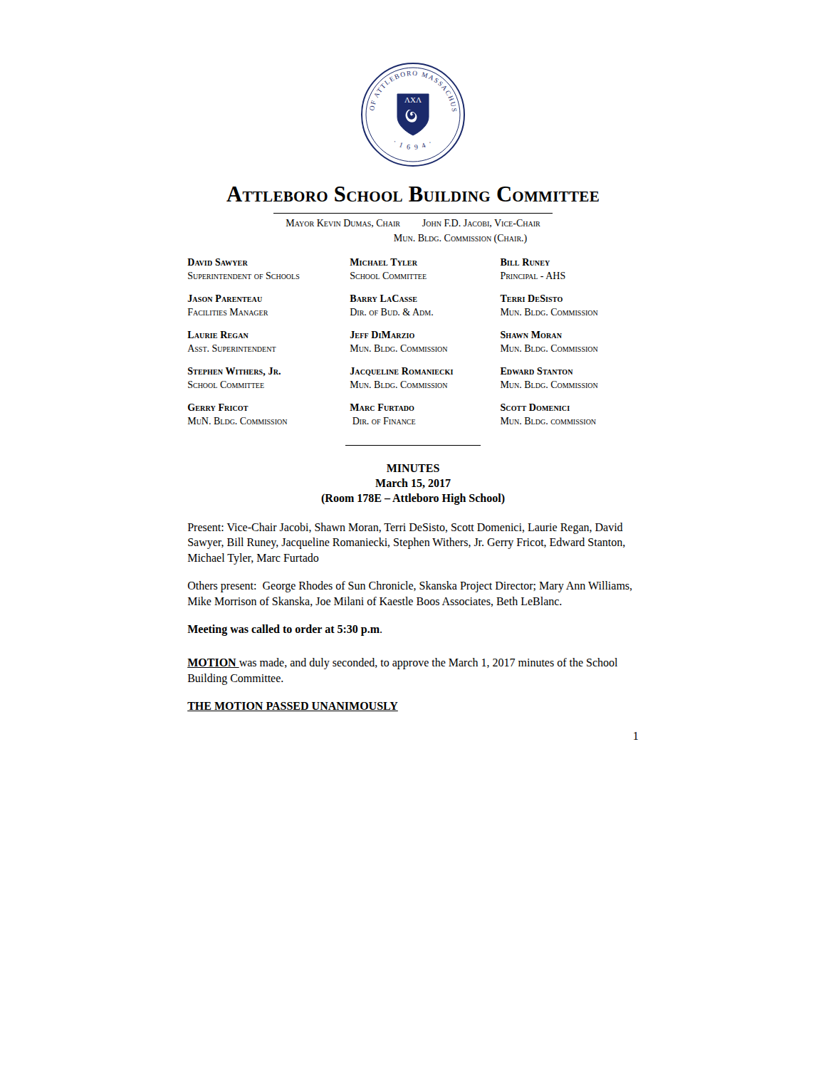CITY OF ATTLEBORO MASSACHUSETTS · 1 6 9 4 · ΛΧΛ
Attleboro School Building Committee
Mayor Kevin Dumas, Chair John F.D. Jacobi, Vice-Chair Mun. Bldg. Commission (Chair.)
| David Sawyer Superintendent of Schools | Michael Tyler School Committee | Bill Runey Principal - AHS |
| Jason Parenteau Facilities Manager | Barry LaCasse Dir. of Bud. & Adm. | Terri DeSisto Mun. Bldg. Commission |
| Laurie Regan Asst. Superintendent | Jeff DiMarzio Mun. Bldg. Commission | Shawn Moran Mun. Bldg. Commission |
| Stephen Withers, Jr. School Committee | Jacqueline Romaniecki Mun. Bldg. Commission | Edward Stanton Mun. Bldg. Commission |
| Gerry Fricot MuN. Bldg. Commission | Marc Furtado Dir. of Finance | Scott Domenici Mun. Bldg. commission |
MINUTES
March 15, 2017
(Room 178E – Attleboro High School)
Present: Vice-Chair Jacobi, Shawn Moran, Terri DeSisto, Scott Domenici, Laurie Regan, David Sawyer, Bill Runey, Jacqueline Romaniecki, Stephen Withers, Jr. Gerry Fricot, Edward Stanton, Michael Tyler, Marc Furtado
Others present: George Rhodes of Sun Chronicle, Skanska Project Director; Mary Ann Williams, Mike Morrison of Skanska, Joe Milani of Kaestle Boos Associates, Beth LeBlanc.
Meeting was called to order at 5:30 p.m.
MOTION was made, and duly seconded, to approve the March 1, 2017 minutes of the School Building Committee.
THE MOTION PASSED UNANIMOUSLY
1